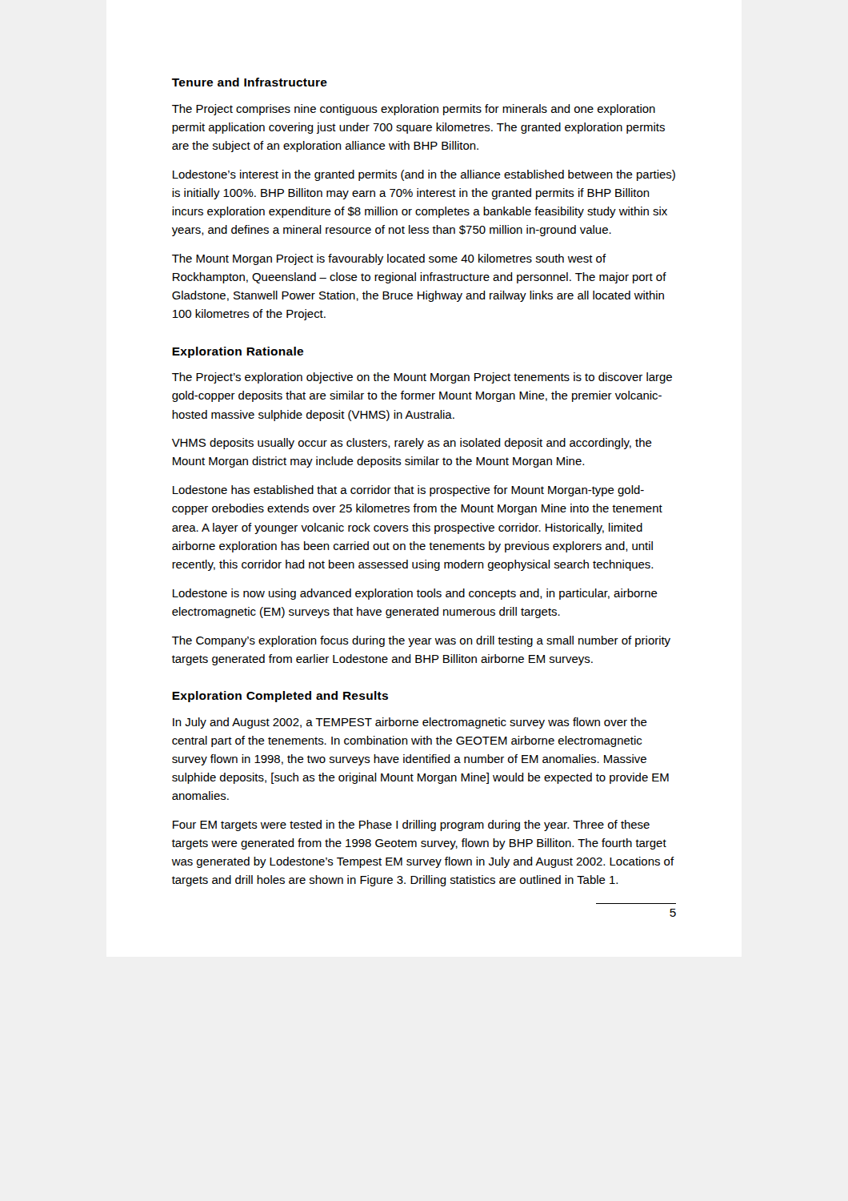Tenure and Infrastructure
The Project comprises nine contiguous exploration permits for minerals and one exploration permit application covering just under 700 square kilometres. The granted exploration permits are the subject of an exploration alliance with BHP Billiton.
Lodestone’s interest in the granted permits (and in the alliance established between the parties) is initially 100%. BHP Billiton may earn a 70% interest in the granted permits if BHP Billiton incurs exploration expenditure of $8 million or completes a bankable feasibility study within six years, and defines a mineral resource of not less than $750 million in-ground value.
The Mount Morgan Project is favourably located some 40 kilometres south west of Rockhampton, Queensland – close to regional infrastructure and personnel. The major port of Gladstone, Stanwell Power Station, the Bruce Highway and railway links are all located within 100 kilometres of the Project.
Exploration Rationale
The Project’s exploration objective on the Mount Morgan Project tenements is to discover large gold-copper deposits that are similar to the former Mount Morgan Mine, the premier volcanic-hosted massive sulphide deposit (VHMS) in Australia.
VHMS deposits usually occur as clusters, rarely as an isolated deposit and accordingly, the Mount Morgan district may include deposits similar to the Mount Morgan Mine.
Lodestone has established that a corridor that is prospective for Mount Morgan-type gold-copper orebodies extends over 25 kilometres from the Mount Morgan Mine into the tenement area. A layer of younger volcanic rock covers this prospective corridor. Historically, limited airborne exploration has been carried out on the tenements by previous explorers and, until recently, this corridor had not been assessed using modern geophysical search techniques.
Lodestone is now using advanced exploration tools and concepts and, in particular, airborne electromagnetic (EM) surveys that have generated numerous drill targets.
The Company’s exploration focus during the year was on drill testing a small number of priority targets generated from earlier Lodestone and BHP Billiton airborne EM surveys.
Exploration Completed and Results
In July and August 2002, a TEMPEST airborne electromagnetic survey was flown over the central part of the tenements. In combination with the GEOTEM airborne electromagnetic survey flown in 1998, the two surveys have identified a number of EM anomalies. Massive sulphide deposits, [such as the original Mount Morgan Mine] would be expected to provide EM anomalies.
Four EM targets were tested in the Phase I drilling program during the year. Three of these targets were generated from the 1998 Geotem survey, flown by BHP Billiton. The fourth target was generated by Lodestone’s Tempest EM survey flown in July and August 2002. Locations of targets and drill holes are shown in Figure 3. Drilling statistics are outlined in Table 1.
5